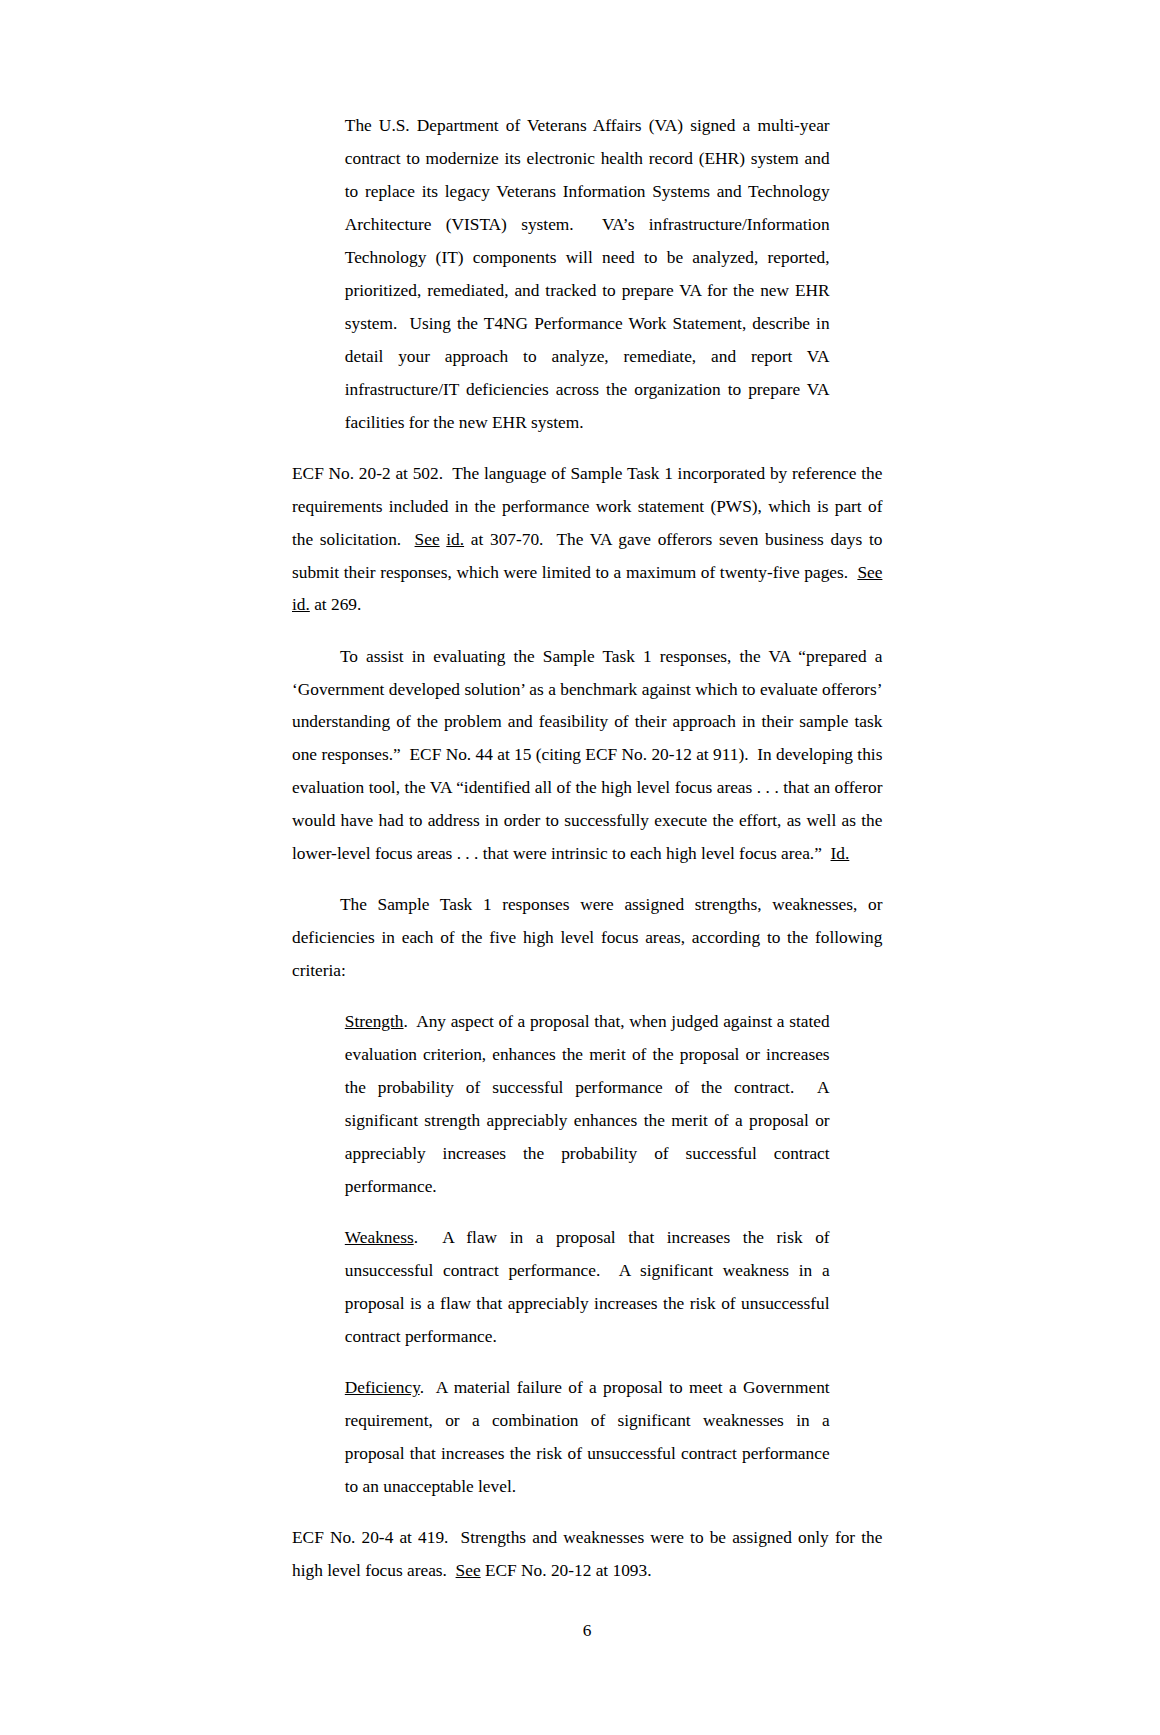The U.S. Department of Veterans Affairs (VA) signed a multi-year contract to modernize its electronic health record (EHR) system and to replace its legacy Veterans Information Systems and Technology Architecture (VISTA) system. VA’s infrastructure/Information Technology (IT) components will need to be analyzed, reported, prioritized, remediated, and tracked to prepare VA for the new EHR system. Using the T4NG Performance Work Statement, describe in detail your approach to analyze, remediate, and report VA infrastructure/IT deficiencies across the organization to prepare VA facilities for the new EHR system.
ECF No. 20-2 at 502. The language of Sample Task 1 incorporated by reference the requirements included in the performance work statement (PWS), which is part of the solicitation. See id. at 307-70. The VA gave offerors seven business days to submit their responses, which were limited to a maximum of twenty-five pages. See id. at 269.
To assist in evaluating the Sample Task 1 responses, the VA “prepared a ‘Government developed solution’ as a benchmark against which to evaluate offerors’ understanding of the problem and feasibility of their approach in their sample task one responses.” ECF No. 44 at 15 (citing ECF No. 20-12 at 911). In developing this evaluation tool, the VA “identified all of the high level focus areas . . . that an offeror would have had to address in order to successfully execute the effort, as well as the lower-level focus areas . . . that were intrinsic to each high level focus area.” Id.
The Sample Task 1 responses were assigned strengths, weaknesses, or deficiencies in each of the five high level focus areas, according to the following criteria:
Strength. Any aspect of a proposal that, when judged against a stated evaluation criterion, enhances the merit of the proposal or increases the probability of successful performance of the contract. A significant strength appreciably enhances the merit of a proposal or appreciably increases the probability of successful contract performance.
Weakness. A flaw in a proposal that increases the risk of unsuccessful contract performance. A significant weakness in a proposal is a flaw that appreciably increases the risk of unsuccessful contract performance.
Deficiency. A material failure of a proposal to meet a Government requirement, or a combination of significant weaknesses in a proposal that increases the risk of unsuccessful contract performance to an unacceptable level.
ECF No. 20-4 at 419. Strengths and weaknesses were to be assigned only for the high level focus areas. See ECF No. 20-12 at 1093.
6